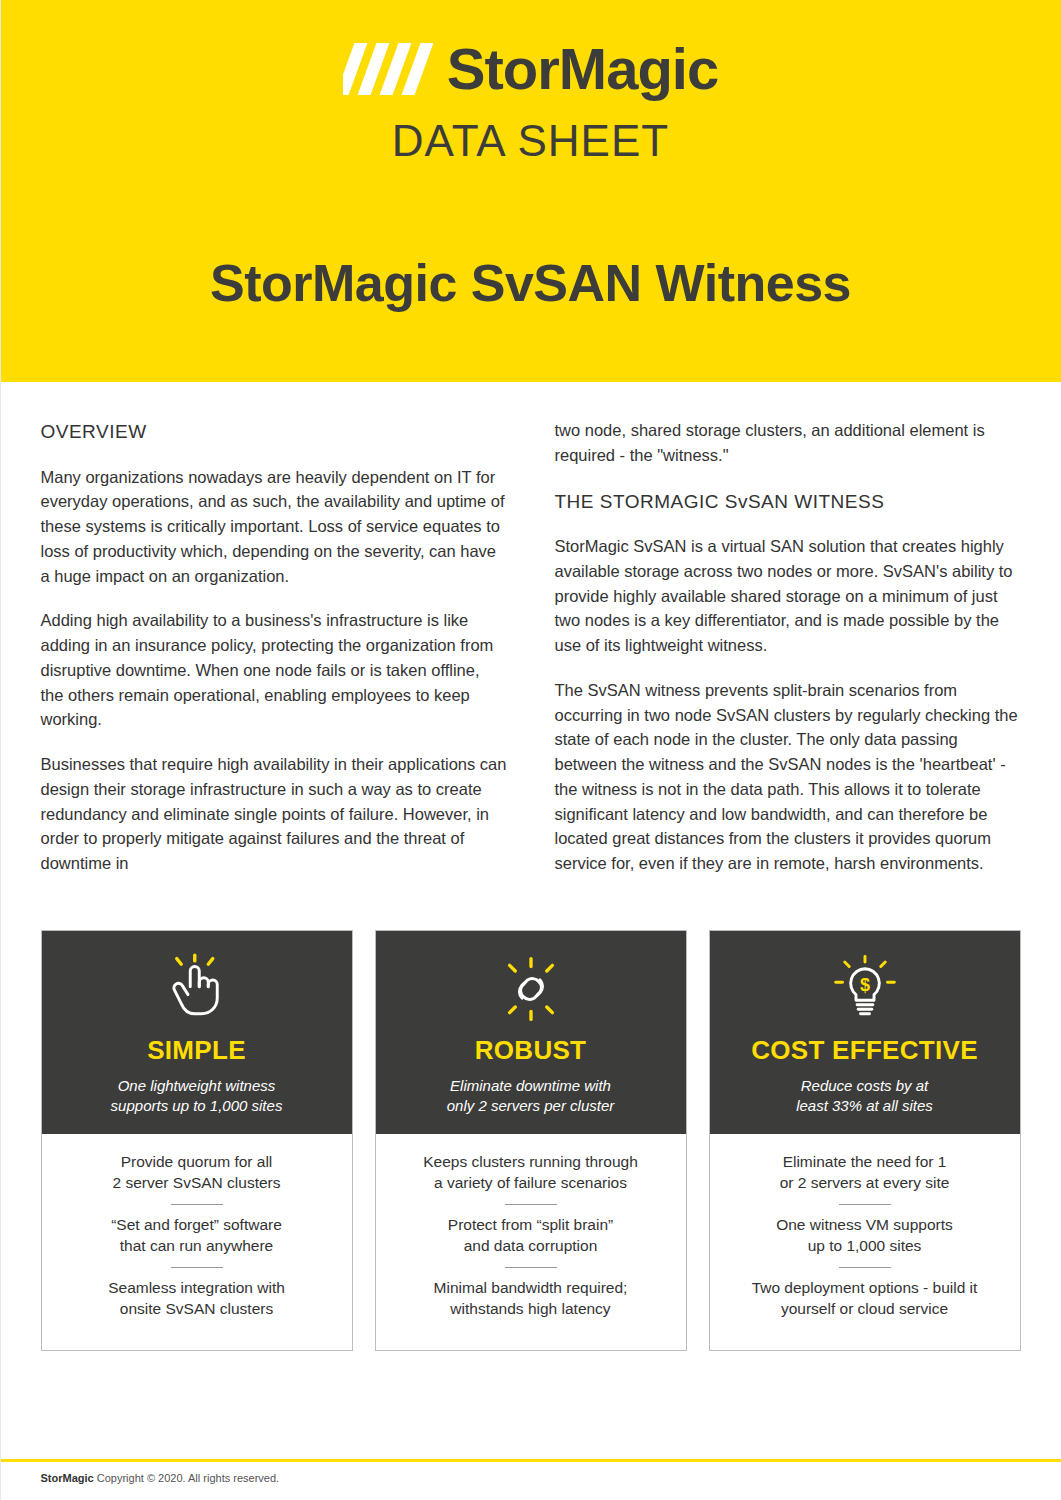StorMagic
DATA SHEET
StorMagic SvSAN Witness
OVERVIEW
Many organizations nowadays are heavily dependent on IT for everyday operations, and as such, the availability and uptime of these systems is critically important. Loss of service equates to loss of productivity which, depending on the severity, can have a huge impact on an organization.
Adding high availability to a business's infrastructure is like adding in an insurance policy, protecting the organization from disruptive downtime. When one node fails or is taken offline, the others remain operational, enabling employees to keep working.
Businesses that require high availability in their applications can design their storage infrastructure in such a way as to create redundancy and eliminate single points of failure. However, in order to properly mitigate against failures and the threat of downtime in
two node, shared storage clusters, an additional element is required - the "witness."
THE STORMAGIC SvSAN WITNESS
StorMagic SvSAN is a virtual SAN solution that creates highly available storage across two nodes or more. SvSAN's ability to provide highly available shared storage on a minimum of just two nodes is a key differentiator, and is made possible by the use of its lightweight witness.
The SvSAN witness prevents split-brain scenarios from occurring in two node SvSAN clusters by regularly checking the state of each node in the cluster. The only data passing between the witness and the SvSAN nodes is the 'heartbeat' - the witness is not in the data path. This allows it to tolerate significant latency and low bandwidth, and can therefore be located great distances from the clusters it provides quorum service for, even if they are in remote, harsh environments.
SIMPLE
One lightweight witness
supports up to 1,000 sites
Provide quorum for all
2 server SvSAN clusters
“Set and forget” software
that can run anywhere
Seamless integration with
onsite SvSAN clusters
ROBUST
Eliminate downtime with
only 2 servers per cluster
Keeps clusters running through
a variety of failure scenarios
Protect from “split brain”
and data corruption
Minimal bandwidth required;
withstands high latency
$
COST EFFECTIVE
Reduce costs by at
least 33% at all sites
Eliminate the need for 1
or 2 servers at every site
One witness VM supports
up to 1,000 sites
Two deployment options - build it
yourself or cloud service
StorMagic Copyright © 2020. All rights reserved.